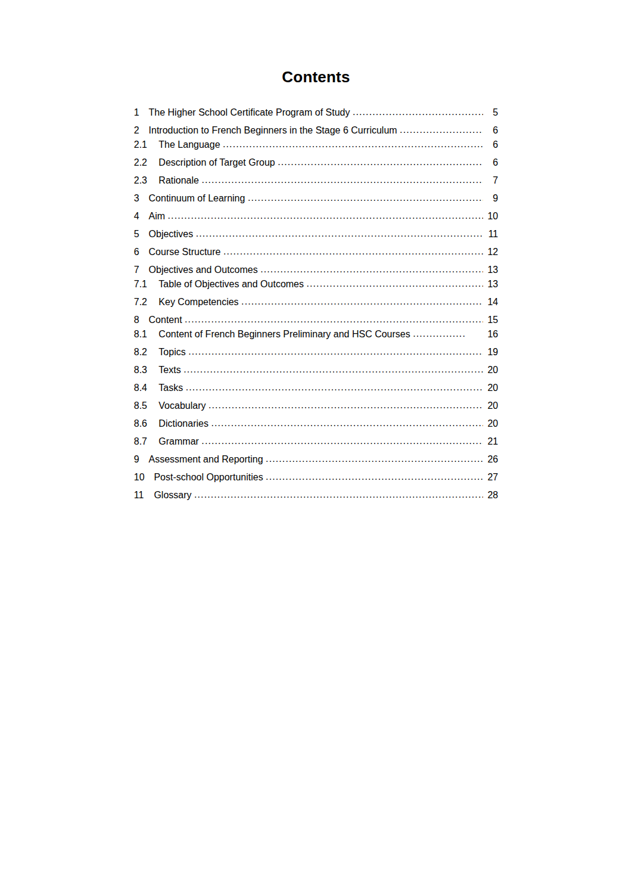Contents
1 The Higher School Certificate Program of Study ................................................ 5
2 Introduction to French Beginners in the Stage 6 Curriculum .............................. 6
2.1 The Language .......................................................................................... 6
2.2 Description of Target Group .................................................................... 6
2.3 Rationale .................................................................................................. 7
3 Continuum of Learning ...................................................................................... 9
4 Aim ................................................................................................................. 10
5 Objectives ....................................................................................................... 11
6 Course Structure .............................................................................................. 12
7 Objectives and Outcomes ................................................................................. 13
7.1 Table of Objectives and Outcomes ....................................................... 13
7.2 Key Competencies ................................................................................ 14
8 Content ........................................................................................................... 15
8.1 Content of French Beginners Preliminary and HSC Courses ................ 16
8.2 Topics .................................................................................................... 19
8.3 Texts ..................................................................................................... 20
8.4 Tasks .................................................................................................... 20
8.5 Vocabulary .......................................................................................... 20
8.6 Dictionaries .......................................................................................... 20
8.7 Grammar .............................................................................................. 21
9 Assessment and Reporting .............................................................................. 26
10 Post-school Opportunities .............................................................................. 27
11 Glossary ......................................................................................................... 28